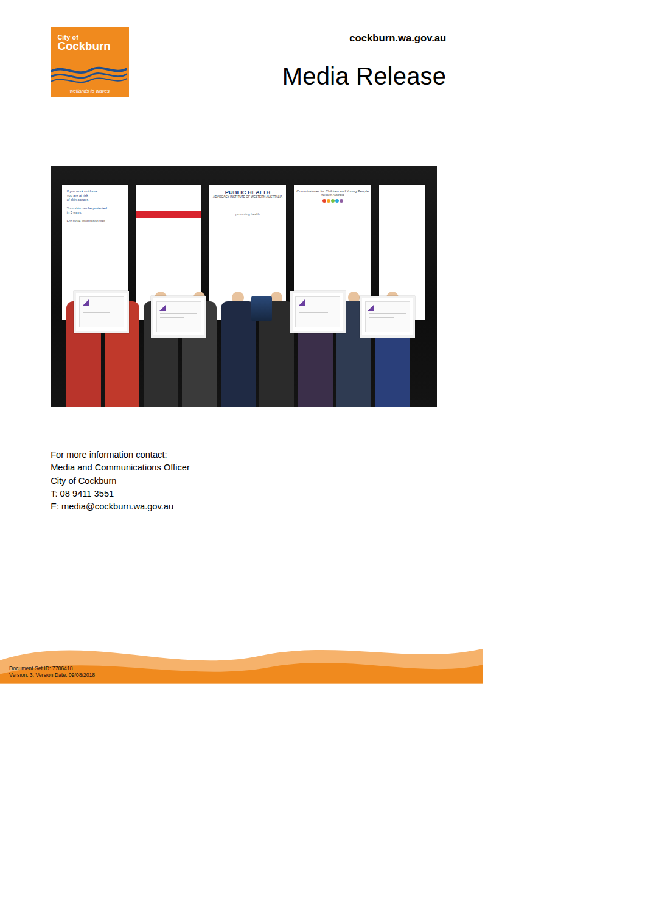City of
Cockburn
wetlands to waves
cockburn.wa.gov.au
Media Release
If you work outdoors
you are at risk
of skin cancer.
Your skin can be protected
in 5 ways.
For more information visit
PUBLIC HEALTH ADVOCACY INSTITUTE OF WESTERN AUSTRALIA
promoting health
Commissioner for Children and Young People
Western Australia
For more information contact:
Media and Communications Officer
City of Cockburn
T: 08 9411 3551
E: media@cockburn.wa.gov.au
Document Set ID: 7706418
Version: 3, Version Date: 09/08/2018